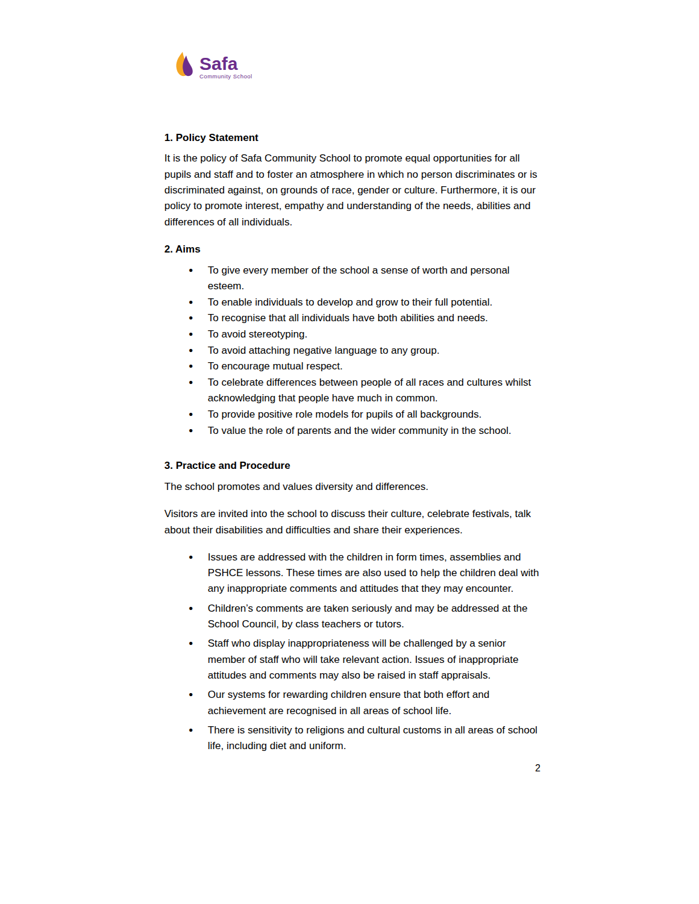Safa Community School
1. Policy Statement
It is the policy of Safa Community School to promote equal opportunities for all pupils and staff and to foster an atmosphere in which no person discriminates or is discriminated against, on grounds of race, gender or culture. Furthermore, it is our policy to promote interest, empathy and understanding of the needs, abilities and differences of all individuals.
2. Aims
To give every member of the school a sense of worth and personal esteem.
To enable individuals to develop and grow to their full potential.
To recognise that all individuals have both abilities and needs.
To avoid stereotyping.
To avoid attaching negative language to any group.
To encourage mutual respect.
To celebrate differences between people of all races and cultures whilst acknowledging that people have much in common.
To provide positive role models for pupils of all backgrounds.
To value the role of parents and the wider community in the school.
3. Practice and Procedure
The school promotes and values diversity and differences.
Visitors are invited into the school to discuss their culture, celebrate festivals, talk about their disabilities and difficulties and share their experiences.
Issues are addressed with the children in form times, assemblies and PSHCE lessons. These times are also used to help the children deal with any inappropriate comments and attitudes that they may encounter.
Children’s comments are taken seriously and may be addressed at the School Council, by class teachers or tutors.
Staff who display inappropriateness will be challenged by a senior member of staff who will take relevant action. Issues of inappropriate attitudes and comments may also be raised in staff appraisals.
Our systems for rewarding children ensure that both effort and achievement are recognised in all areas of school life.
There is sensitivity to religions and cultural customs in all areas of school life, including diet and uniform.
2